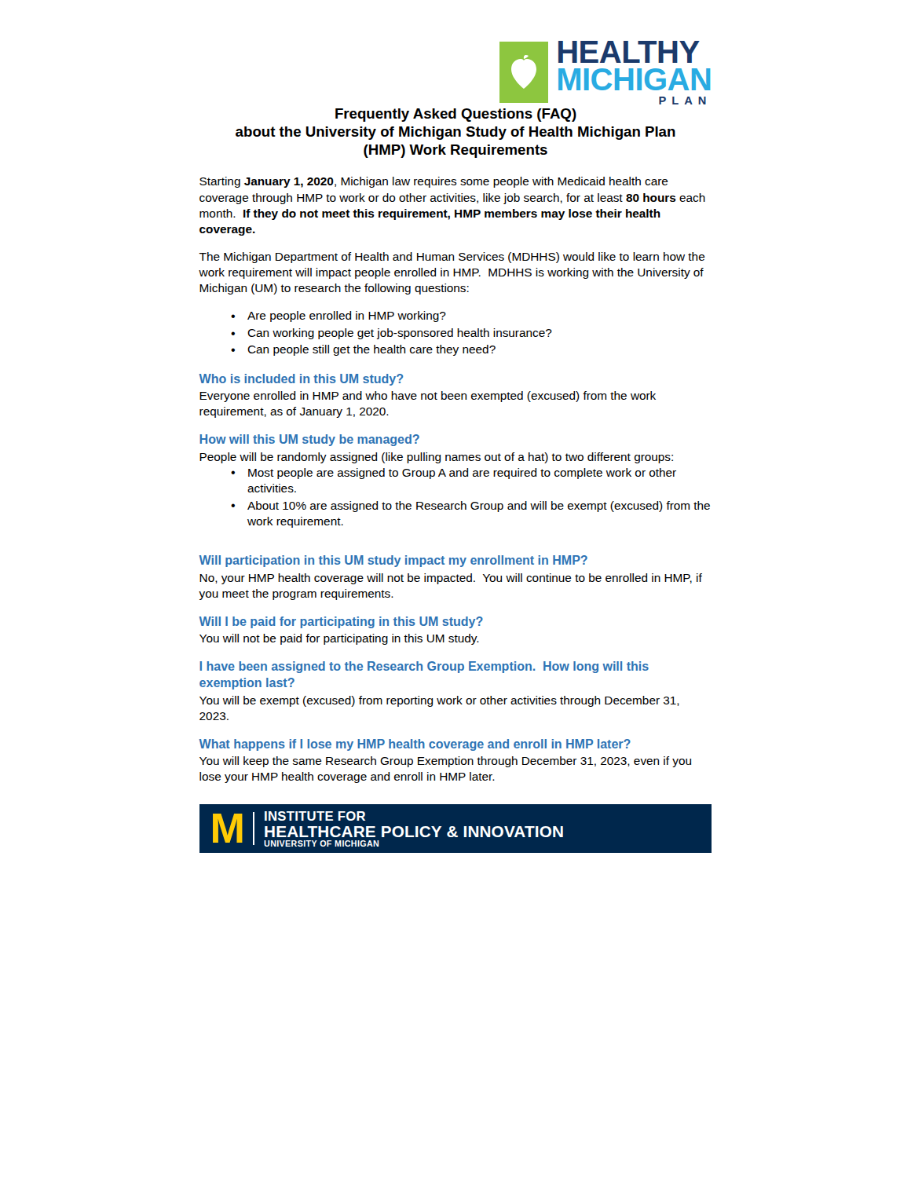HEALTHY MICHIGAN PLAN
Frequently Asked Questions (FAQ)
about the University of Michigan Study of Health Michigan Plan (HMP) Work Requirements
Starting January 1, 2020, Michigan law requires some people with Medicaid health care coverage through HMP to work or do other activities, like job search, for at least 80 hours each month. If they do not meet this requirement, HMP members may lose their health coverage.
The Michigan Department of Health and Human Services (MDHHS) would like to learn how the work requirement will impact people enrolled in HMP. MDHHS is working with the University of Michigan (UM) to research the following questions:
Are people enrolled in HMP working?
Can working people get job-sponsored health insurance?
Can people still get the health care they need?
Who is included in this UM study?
Everyone enrolled in HMP and who have not been exempted (excused) from the work requirement, as of January 1, 2020.
How will this UM study be managed?
People will be randomly assigned (like pulling names out of a hat) to two different groups:
Most people are assigned to Group A and are required to complete work or other activities.
About 10% are assigned to the Research Group and will be exempt (excused) from the work requirement.
Will participation in this UM study impact my enrollment in HMP?
No, your HMP health coverage will not be impacted. You will continue to be enrolled in HMP, if you meet the program requirements.
Will I be paid for participating in this UM study?
You will not be paid for participating in this UM study.
I have been assigned to the Research Group Exemption. How long will this exemption last?
You will be exempt (excused) from reporting work or other activities through December 31, 2023.
What happens if I lose my HMP health coverage and enroll in HMP later?
You will keep the same Research Group Exemption through December 31, 2023, even if you lose your HMP health coverage and enroll in HMP later.
M
INSTITUTE FOR
HEALTHCARE POLICY & INNOVATION
UNIVERSITY OF MICHIGAN